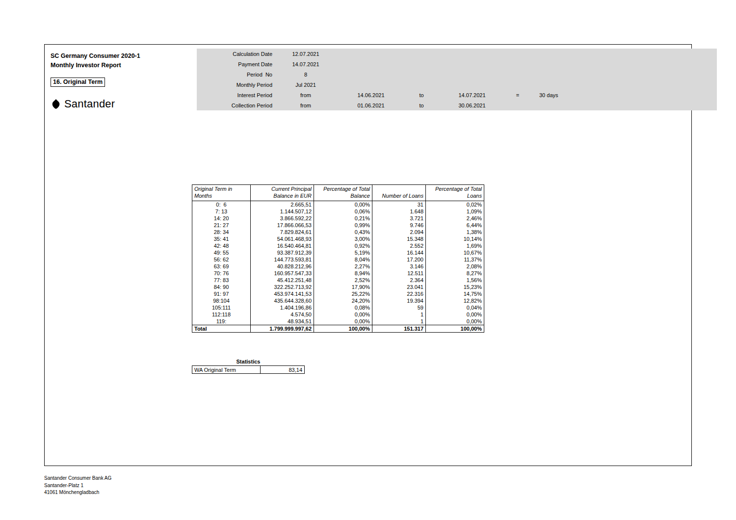SC Germany Consumer 2020-1
Monthly Investor Report
16. Original Term
| Calculation Date | 12.07.2021 | | | | | |
| Payment Date | 14.07.2021 | | | | | |
| Period No | 8 | | | | | |
| Monthly Period | Jul 2021 | | | | | |
| Interest Period | from | 14.06.2021 | to | 14.07.2021 | = | 30 days |
| Collection Period | from | 01.06.2021 | to | 30.06.2021 | | |
Santander
| Original Term in Months | Current Principal Balance in EUR | Percentage of Total Balance | Number of Loans | Percentage of Total Loans |
| --- | --- | --- | --- | --- |
| 0: 6 | 2.665,51 | 0,00% | 31 | 0,02% |
| 7: 13 | 1.144.507,12 | 0,06% | 1.648 | 1,09% |
| 14: 20 | 3.866.592,22 | 0,21% | 3.721 | 2,46% |
| 21: 27 | 17.866.066,53 | 0,99% | 9.746 | 6,44% |
| 28: 34 | 7.829.824,61 | 0,43% | 2.094 | 1,38% |
| 35: 41 | 54.061.468,93 | 3,00% | 15.348 | 10,14% |
| 42: 48 | 16.540.464,81 | 0,92% | 2.552 | 1,69% |
| 49: 55 | 93.387.912,39 | 5,19% | 16.144 | 10,67% |
| 56: 62 | 144.773.593,81 | 8,04% | 17.200 | 11,37% |
| 63: 69 | 40.828.212,96 | 2,27% | 3.146 | 2,08% |
| 70: 76 | 160.957.547,33 | 8,94% | 12.511 | 8,27% |
| 77: 83 | 45.412.251,48 | 2,52% | 2.364 | 1,56% |
| 84: 90 | 322.252.713,92 | 17,90% | 23.041 | 15,23% |
| 91: 97 | 453.974.141,53 | 25,22% | 22.316 | 14,75% |
| 98:104 | 435.644.328,60 | 24,20% | 19.394 | 12,82% |
| 105:111 | 1.404.196,86 | 0,08% | 59 | 0,04% |
| 112:118 | 4.574,50 | 0,00% | 1 | 0,00% |
| 119: | 48.934,51 | 0,00% | 1 | 0,00% |
| Total | 1.799.999.997,62 | 100,00% | 151.317 | 100,00% |
Statistics
| WA Original Term | 83,14 |
Santander Consumer Bank AG
Santander-Platz 1
41061 Mönchengladbach